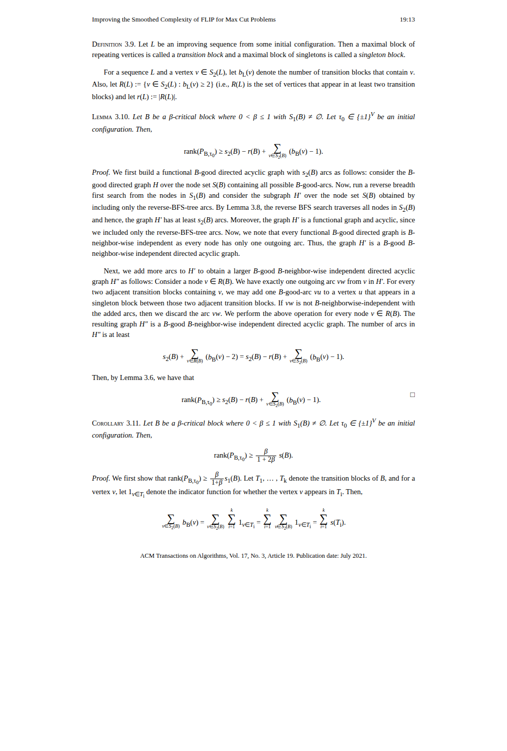Improving the Smoothed Complexity of FLIP for Max Cut Problems 19:13
Definition 3.9. Let L be an improving sequence from some initial configuration. Then a maximal block of repeating vertices is called a transition block and a maximal block of singletons is called a singleton block.
For a sequence L and a vertex v ∈ S2(L), let bL(v) denote the number of transition blocks that contain v. Also, let R(L) := {v ∈ S2(L) : bL(v) ≥ 2} (i.e., R(L) is the set of vertices that appear in at least two transition blocks) and let r(L) := |R(L)|.
Lemma 3.10. Let B be a β-critical block where 0 < β ≤ 1 with S1(B) ≠ ∅. Let τ0 ∈ {±1}V be an initial configuration. Then,
rank(PB,τ0) ≥ s2(B) − r(B) + ∑v∈S2(B) (bB(v) − 1).
Proof. We first build a functional B-good directed acyclic graph with s2(B) arcs as follows: consider the B-good directed graph H over the node set S(B) containing all possible B-good-arcs. Now, run a reverse breadth first search from the nodes in S1(B) and consider the subgraph H′ over the node set S(B) obtained by including only the reverse-BFS-tree arcs. By Lemma 3.8, the reverse BFS search traverses all nodes in S2(B) and hence, the graph H′ has at least s2(B) arcs. Moreover, the graph H′ is a functional graph and acyclic, since we included only the reverse-BFS-tree arcs. Now, we note that every functional B-good directed graph is B-neighbor-wise independent as every node has only one outgoing arc. Thus, the graph H′ is a B-good B-neighbor-wise independent directed acyclic graph.
Next, we add more arcs to H′ to obtain a larger B-good B-neighbor-wise independent directed acyclic graph H″ as follows: Consider a node v ∈ R(B). We have exactly one outgoing arc vw from v in H′. For every two adjacent transition blocks containing v, we may add one B-good-arc vu to a vertex u that appears in a singleton block between those two adjacent transition blocks. If vw is not B-neighborwise-independent with the added arcs, then we discard the arc vw. We perform the above operation for every node v ∈ R(B). The resulting graph H″ is a B-good B-neighbor-wise independent directed acyclic graph. The number of arcs in H″ is at least
s2(B) + ∑v∈R(B) (bB(v) − 2) = s2(B) − r(B) + ∑v∈S2(B) (bB(v) − 1).
Then, by Lemma 3.6, we have that
rank(PB,τ0) ≥ s2(B) − r(B) + ∑v∈S2(B) (bB(v) − 1). □
Corollary 3.11. Let B be a β-critical block where 0 < β ≤ 1 with S1(B) ≠ ∅. Let τ0 ∈ {±1}V be an initial configuration. Then,
rank(PB,τ0) ≥ β 1 + 2β s(B).
Proof. We first show that rank(PB,τ0) ≥ β 1+β s1(B). Let T1, … , Tk denote the transition blocks of B, and for a vertex v, let 1v∈Ti denote the indicator function for whether the vertex v appears in Ti. Then,
∑v∈S2(B) bB(v) = ∑v∈S2(B) k∑i=1 1v∈Ti = k∑i=1 ∑v∈S2(B) 1v∈Ti = k∑i=1 s(Ti).
ACM Transactions on Algorithms, Vol. 17, No. 3, Article 19. Publication date: July 2021.